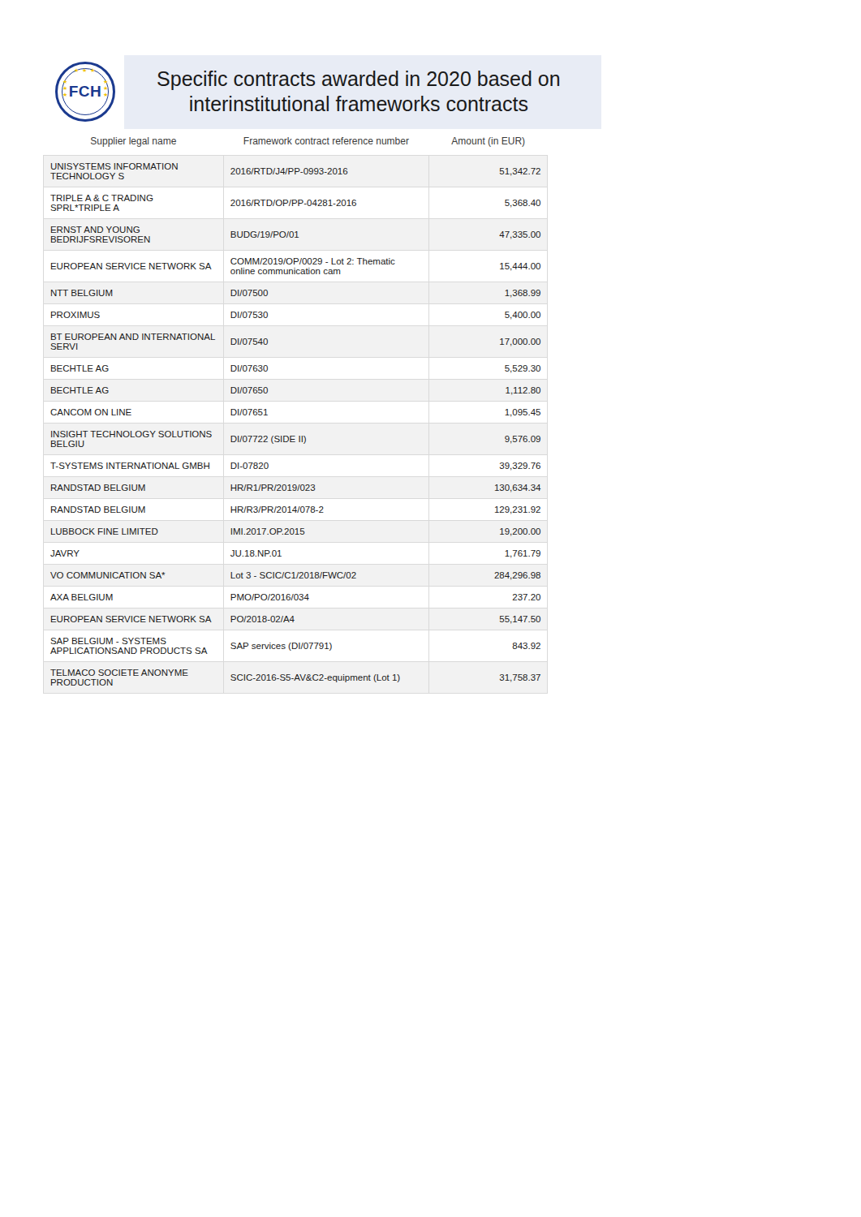★ ★ ★
★
★
★
★
★
★
FCH
Specific contracts awarded in 2020 based on interinstitutional frameworks contracts
| Supplier legal name | Framework contract reference number | Amount (in EUR) | |
| --- | --- | --- | --- |
| UNISYSTEMS INFORMATION TECHNOLOGY S | 2016/RTD/J4/PP-0993-2016 | 51,342.72 | |
| TRIPLE A & C TRADING SPRL*TRIPLE A | 2016/RTD/OP/PP-04281-2016 | 5,368.40 | |
| ERNST AND YOUNG BEDRIJFSREVISOREN | BUDG/19/PO/01 | 47,335.00 | |
| EUROPEAN SERVICE NETWORK SA | COMM/2019/OP/0029 - Lot 2: Thematic online communication cam | 15,444.00 | |
| NTT BELGIUM | DI/07500 | 1,368.99 | |
| PROXIMUS | DI/07530 | 5,400.00 | |
| BT EUROPEAN AND INTERNATIONAL SERVI | DI/07540 | 17,000.00 | |
| BECHTLE AG | DI/07630 | 5,529.30 | |
| BECHTLE AG | DI/07650 | 1,112.80 | |
| CANCOM ON LINE | DI/07651 | 1,095.45 | |
| INSIGHT TECHNOLOGY SOLUTIONS BELGIU | DI/07722 (SIDE II) | 9,576.09 | |
| T-SYSTEMS INTERNATIONAL GMBH | DI-07820 | 39,329.76 | |
| RANDSTAD BELGIUM | HR/R1/PR/2019/023 | 130,634.34 | |
| RANDSTAD BELGIUM | HR/R3/PR/2014/078-2 | 129,231.92 | |
| LUBBOCK FINE LIMITED | IMI.2017.OP.2015 | 19,200.00 | |
| JAVRY | JU.18.NP.01 | 1,761.79 | |
| VO COMMUNICATION SA* | Lot 3 - SCIC/C1/2018/FWC/02 | 284,296.98 | |
| AXA BELGIUM | PMO/PO/2016/034 | 237.20 | |
| EUROPEAN SERVICE NETWORK SA | PO/2018-02/A4 | 55,147.50 | |
| SAP BELGIUM - SYSTEMS APPLICATIONSAND PRODUCTS SA | SAP services (DI/07791) | 843.92 | |
| TELMACO SOCIETE ANONYME PRODUCTION | SCIC-2016-S5-AV&C2-equipment (Lot 1) | 31,758.37 | |